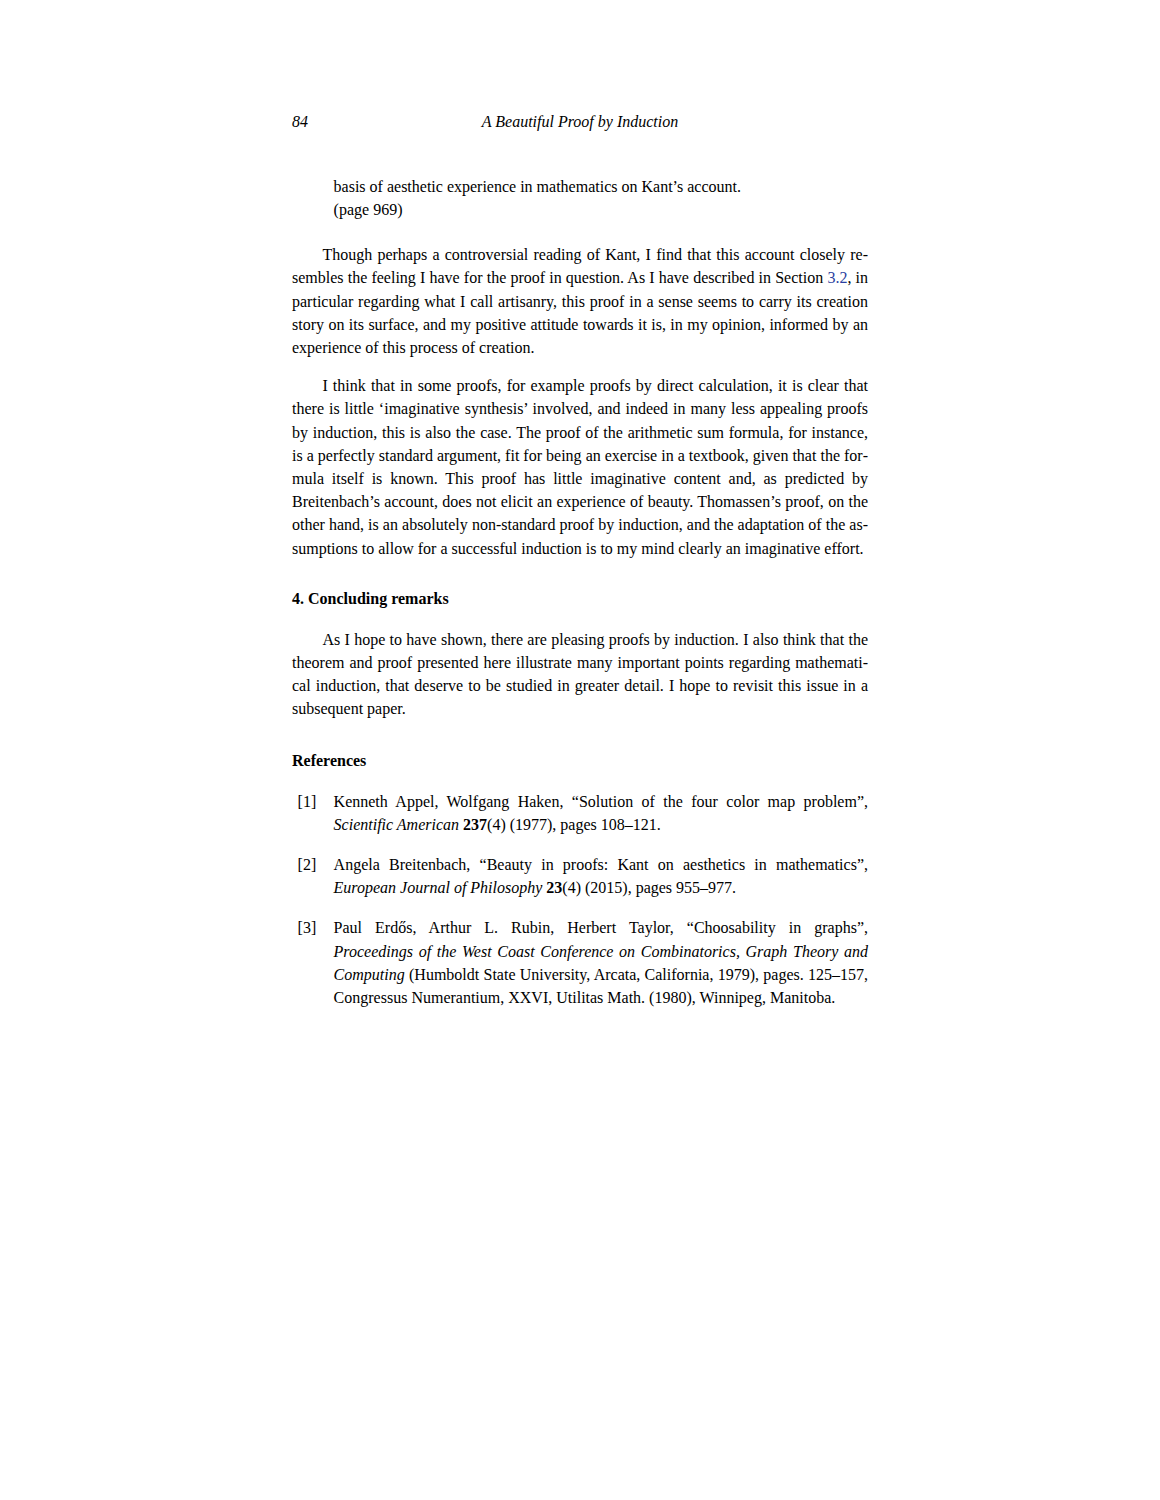84 A Beautiful Proof by Induction
basis of aesthetic experience in mathematics on Kant’s account.
(page 969)
Though perhaps a controversial reading of Kant, I find that this account closely resembles the feeling I have for the proof in question. As I have described in Section 3.2, in particular regarding what I call artisanry, this proof in a sense seems to carry its creation story on its surface, and my positive attitude towards it is, in my opinion, informed by an experience of this process of creation.
I think that in some proofs, for example proofs by direct calculation, it is clear that there is little ‘imaginative synthesis’ involved, and indeed in many less appealing proofs by induction, this is also the case. The proof of the arithmetic sum formula, for instance, is a perfectly standard argument, fit for being an exercise in a textbook, given that the formula itself is known. This proof has little imaginative content and, as predicted by Breitenbach’s account, does not elicit an experience of beauty. Thomassen’s proof, on the other hand, is an absolutely non-standard proof by induction, and the adaptation of the assumptions to allow for a successful induction is to my mind clearly an imaginative effort.
4. Concluding remarks
As I hope to have shown, there are pleasing proofs by induction. I also think that the theorem and proof presented here illustrate many important points regarding mathematical induction, that deserve to be studied in greater detail. I hope to revisit this issue in a subsequent paper.
References
[1] Kenneth Appel, Wolfgang Haken, “Solution of the four color map problem”, Scientific American 237(4) (1977), pages 108–121.
[2] Angela Breitenbach, “Beauty in proofs: Kant on aesthetics in mathematics”, European Journal of Philosophy 23(4) (2015), pages 955–977.
[3] Paul Erdős, Arthur L. Rubin, Herbert Taylor, “Choosability in graphs”, Proceedings of the West Coast Conference on Combinatorics, Graph Theory and Computing (Humboldt State University, Arcata, California, 1979), pages. 125–157, Congressus Numerantium, XXVI, Utilitas Math. (1980), Winnipeg, Manitoba.